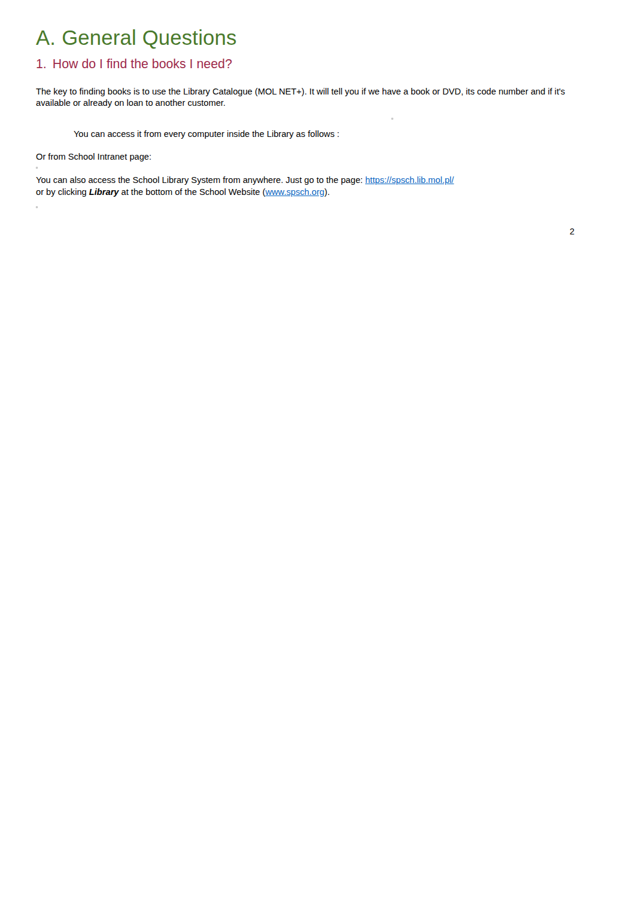A. General Questions
1. How do I find the books I need?
The key to finding books is to use the Library Catalogue (MOL NET+). It will tell you if we have a book or DVD, its code number and if it's available or already on loan to another customer.
You can access it from every computer inside the Library as follows :
Or from School Intranet page:
You can also access the School Library System from anywhere. Just go to the page: https://spsch.lib.mol.pl/
or by clicking Library at the bottom of the School Website (www.spsch.org).
2